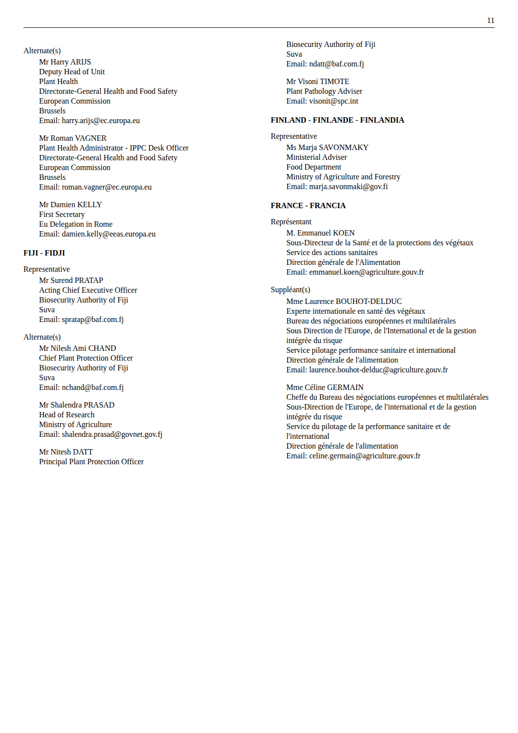11
Alternate(s)
Mr Harry ARIJS
Deputy Head of Unit
Plant Health
Directorate-General Health and Food Safety
European Commission
Brussels
Email: harry.arijs@ec.europa.eu
Mr Roman VAGNER
Plant Health Administrator - IPPC Desk Officer
Directorate-General Health and Food Safety
European Commission
Brussels
Email: roman.vagner@ec.europa.eu
Mr Damien KELLY
First Secretary
Eu Delegation in Rome
Email: damien.kelly@eeas.europa.eu
FIJI - FIDJI
Representative
Mr Surend PRATAP
Acting Chief Executive Officer
Biosecurity Authority of Fiji
Suva
Email: spratap@baf.com.fj
Alternate(s)
Mr Nilesh Ami CHAND
Chief Plant Protection Officer
Biosecurity Authority of Fiji
Suva
Email: nchand@baf.com.fj
Mr Shalendra PRASAD
Head of Research
Ministry of Agriculture
Email: shalendra.prasad@govnet.gov.fj
Mr Nitesh DATT
Principal Plant Protection Officer
Biosecurity Authority of Fiji
Suva
Email: ndatt@baf.com.fj
Mr Visoni TIMOTE
Plant Pathology Adviser
Email: visonit@spc.int
FINLAND - FINLANDE - FINLANDIA
Representative
Ms Marja SAVONMAKY
Ministerial Adviser
Food Department
Ministry of Agriculture and Forestry
Email: marja.savonmaki@gov.fi
FRANCE - FRANCIA
Représentant
M. Emmanuel KOEN
Sous-Directeur de la Santé et de la protections des végétaux
Service des actions sanitaires
Direction générale de l'Alimentation
Email: emmanuel.koen@agriculture.gouv.fr
Suppléant(s)
Mme Laurence BOUHOT-DELDUC
Experte internationale en santé des végétaux
Bureau des négociations européennes et multilatérales
Sous Direction de l'Europe, de l'International et de la gestion intégrée du risque
Service pilotage performance sanitaire et international
Direction générale de l'alimentation
Email: laurence.bouhot-delduc@agriculture.gouv.fr
Mme Céline GERMAIN
Cheffe du Bureau des négociations européennes et multilatérales
Sous-Direction de l'Europe, de l'international et de la gestion intégrée du risque
Service du pilotage de la performance sanitaire et de l'international
Direction générale de l'alimentation
Email: celine.germain@agriculture.gouv.fr